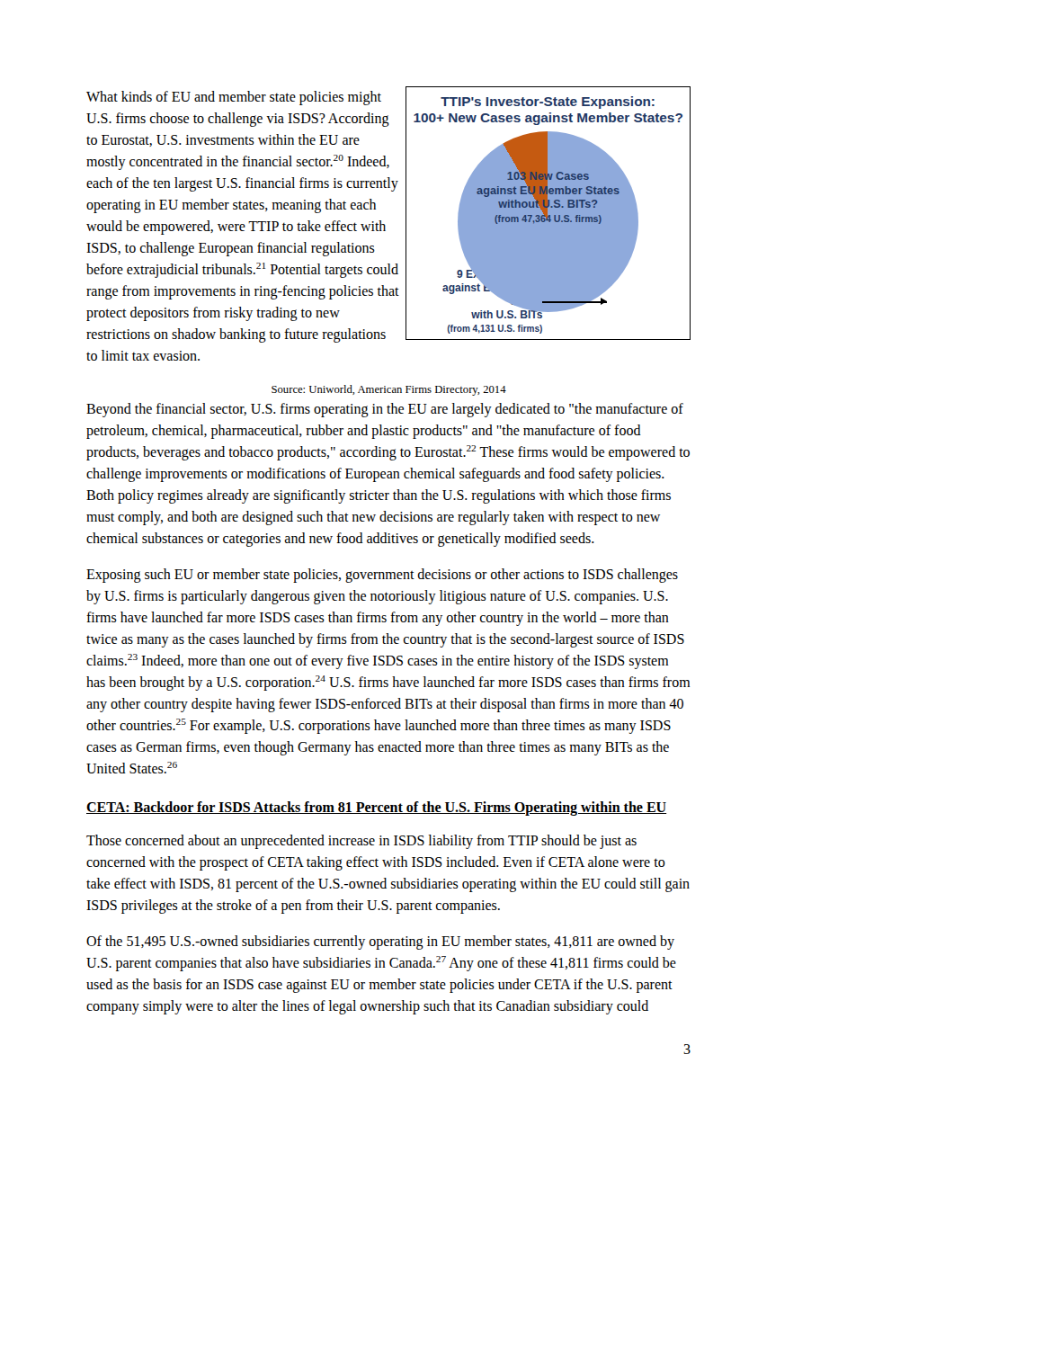TTIP's Investor-State Expansion:
100+ New Cases against Member States?
103 New Cases
against EU Member States
without U.S. BITs?
(from 47,364 U.S. firms)
9 Existing Cases
against EU Member States
with U.S. BITs
(from 4,131 U.S. firms)
What kinds of EU and member state policies might U.S. firms choose to challenge via ISDS? According to Eurostat, U.S. investments within the EU are mostly concentrated in the financial sector.20 Indeed, each of the ten largest U.S. financial firms is currently operating in EU member states, meaning that each would be empowered, were TTIP to take effect with ISDS, to challenge European financial regulations before extrajudicial tribunals.21 Potential targets could range from improvements in ring-fencing policies that protect depositors from risky trading to new restrictions on shadow banking to future regulations to limit tax evasion.
Source: Uniworld, American Firms Directory, 2014
Beyond the financial sector, U.S. firms operating in the EU are largely dedicated to "the manufacture of petroleum, chemical, pharmaceutical, rubber and plastic products" and "the manufacture of food products, beverages and tobacco products," according to Eurostat.22 These firms would be empowered to challenge improvements or modifications of European chemical safeguards and food safety policies. Both policy regimes already are significantly stricter than the U.S. regulations with which those firms must comply, and both are designed such that new decisions are regularly taken with respect to new chemical substances or categories and new food additives or genetically modified seeds.
Exposing such EU or member state policies, government decisions or other actions to ISDS challenges by U.S. firms is particularly dangerous given the notoriously litigious nature of U.S. companies. U.S. firms have launched far more ISDS cases than firms from any other country in the world – more than twice as many as the cases launched by firms from the country that is the second-largest source of ISDS claims.23 Indeed, more than one out of every five ISDS cases in the entire history of the ISDS system has been brought by a U.S. corporation.24 U.S. firms have launched far more ISDS cases than firms from any other country despite having fewer ISDS-enforced BITs at their disposal than firms in more than 40 other countries.25 For example, U.S. corporations have launched more than three times as many ISDS cases as German firms, even though Germany has enacted more than three times as many BITs as the United States.26
CETA: Backdoor for ISDS Attacks from 81 Percent of the U.S. Firms Operating within the EU
Those concerned about an unprecedented increase in ISDS liability from TTIP should be just as concerned with the prospect of CETA taking effect with ISDS included. Even if CETA alone were to take effect with ISDS, 81 percent of the U.S.-owned subsidiaries operating within the EU could still gain ISDS privileges at the stroke of a pen from their U.S. parent companies.
Of the 51,495 U.S.-owned subsidiaries currently operating in EU member states, 41,811 are owned by U.S. parent companies that also have subsidiaries in Canada.27 Any one of these 41,811 firms could be used as the basis for an ISDS case against EU or member state policies under CETA if the U.S. parent company simply were to alter the lines of legal ownership such that its Canadian subsidiary could
3